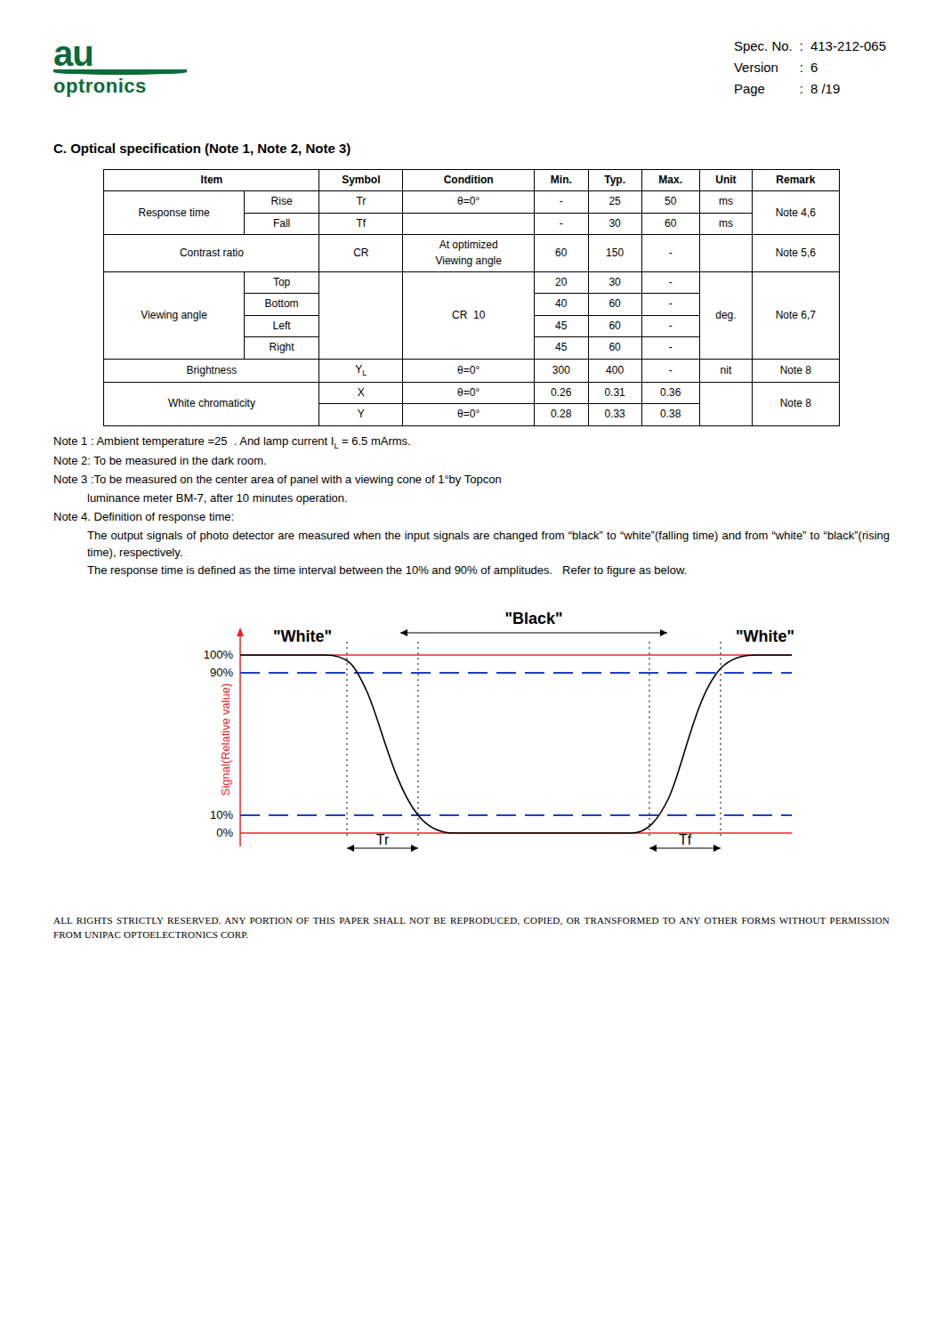au optronics
| Spec. No. | : | 413-212-065 |
| Version | : | 6 |
| Page | : | 8 /19 |
C. Optical specification (Note 1, Note 2, Note 3)
| Item | Symbol | Condition | Min. | Typ. | Max. | Unit | Remark |
| --- | --- | --- | --- | --- | --- | --- | --- |
| Response time | Rise | Tr | θ=0° | - | 25 | 50 | ms | Note 4,6 |
| Fall | Tf | | - | 30 | 60 | ms |
| Contrast ratio | CR | At optimized Viewing angle | 60 | 150 | - | | Note 5,6 |
| Viewing angle | Top | | CR 10 | 20 | 30 | - | deg. | Note 6,7 |
| Bottom | 40 | 60 | - |
| Left | 45 | 60 | - |
| Right | 45 | 60 | - |
| Brightness | Y L | θ=0° | 300 | 400 | - | nit | Note 8 |
| White chromaticity | X | θ=0° | 0.26 | 0.31 | 0.36 | | Note 8 |
| Y | θ=0° | 0.28 | 0.33 | 0.38 |
Note 1 : Ambient temperature =25 . And lamp current IL = 6.5 mArms.
Note 2: To be measured in the dark room.
Note 3 :To be measured on the center area of panel with a viewing cone of 1°by Topcon
luminance meter BM-7, after 10 minutes operation.
Note 4. Definition of response time:
The output signals of photo detector are measured when the input signals are changed from “black” to “white”(falling time) and from “white” to “black”(rising time), respectively.
The response time is defined as the time interval between the 10% and 90% of amplitudes. Refer to figure as below.
Signal(Relative value) 100% 90% 10% 0% Tr Tf "Black" "White" "White"
ALL RIGHTS STRICTLY RESERVED. ANY PORTION OF THIS PAPER SHALL NOT BE REPRODUCED, COPIED, OR TRANSFORMED TO ANY OTHER FORMS WITHOUT PERMISSION FROM UNIPAC OPTOELECTRONICS CORP.